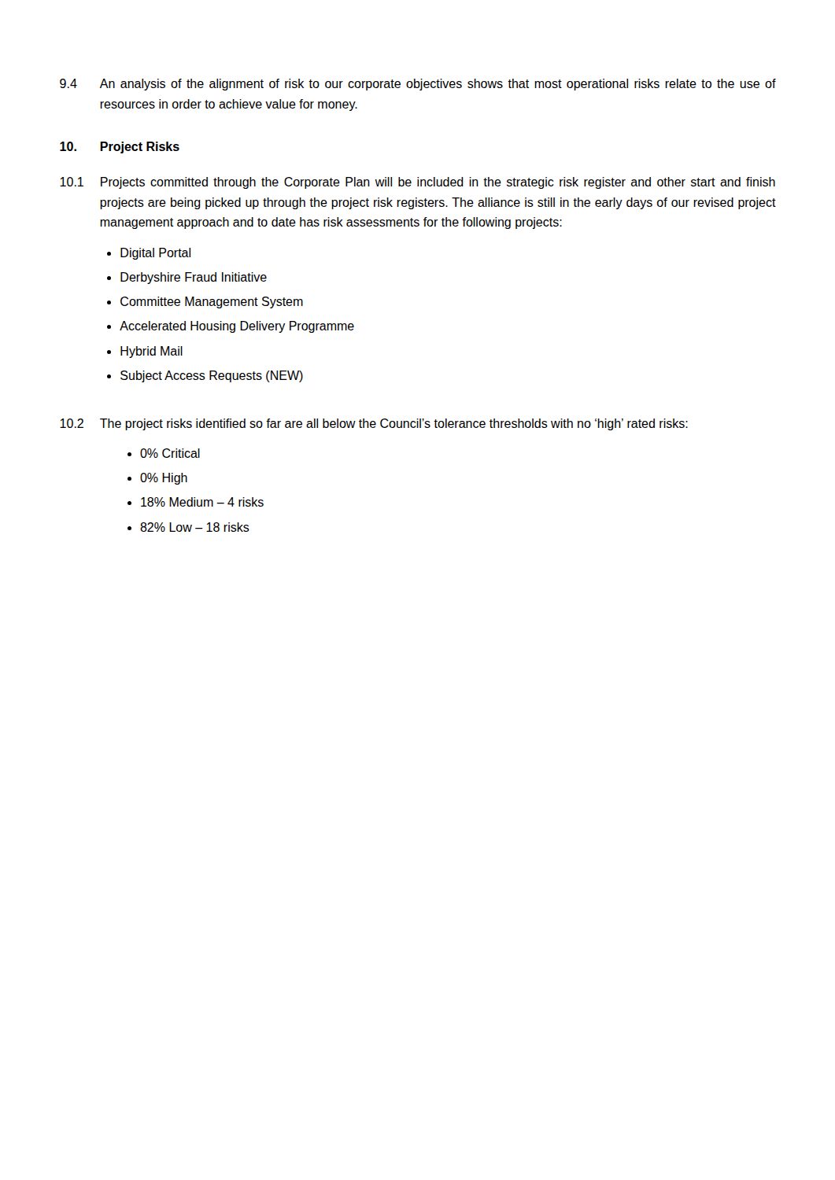9.4
An analysis of the alignment of risk to our corporate objectives shows that most operational risks relate to the use of resources in order to achieve value for money.
10. Project Risks
10.1
Projects committed through the Corporate Plan will be included in the strategic risk register and other start and finish projects are being picked up through the project risk registers. The alliance is still in the early days of our revised project management approach and to date has risk assessments for the following projects:
Digital Portal
Derbyshire Fraud Initiative
Committee Management System
Accelerated Housing Delivery Programme
Hybrid Mail
Subject Access Requests (NEW)
10.2
The project risks identified so far are all below the Council’s tolerance thresholds with no ‘high’ rated risks:
0% Critical
0% High
18% Medium – 4 risks
82% Low – 18 risks